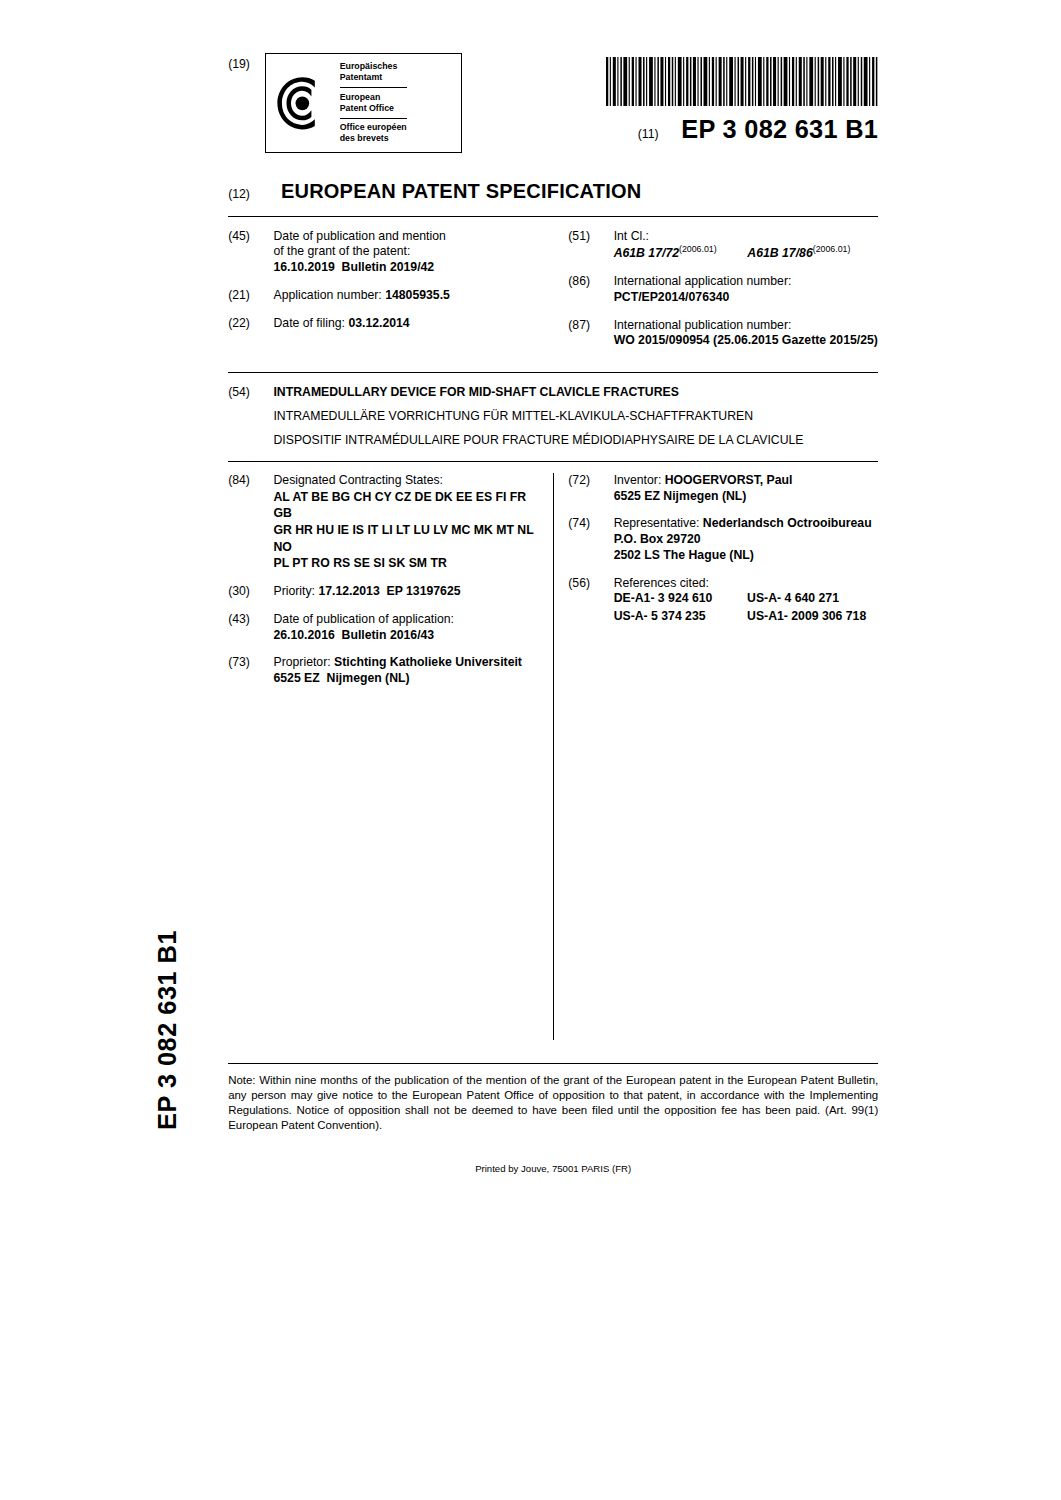EP 3 082 631 B1
(19)
Europäisches
Patentamt
European
Patent Office
Office européen
des brevets
(11) EP 3 082 631 B1
(12)
EUROPEAN PATENT SPECIFICATION
(45)
Date of publication and mention
of the grant of the patent:
16.10.2019 Bulletin 2019/42
(21)
Application number: 14805935.5
(22)
Date of filing: 03.12.2014
(51)
Int Cl.:
A61B 17/72(2006.01) A61B 17/86(2006.01)
(86)
International application number:
PCT/EP2014/076340
(87)
International publication number:
WO 2015/090954 (25.06.2015 Gazette 2015/25)
(54)
INTRAMEDULLARY DEVICE FOR MID-SHAFT CLAVICLE FRACTURES
INTRAMEDULLÄRE VORRICHTUNG FÜR MITTEL-KLAVIKULA-SCHAFTFRAKTUREN
DISPOSITIF INTRAMÉDULLAIRE POUR FRACTURE MÉDIODIAPHYSAIRE DE LA CLAVICULE
(84)
Designated Contracting States:
AL AT BE BG CH CY CZ DE DK EE ES FI FR GB
GR HR HU IE IS IT LI LT LU LV MC MK MT NL NO
PL PT RO RS SE SI SK SM TR
(30)
Priority: 17.12.2013 EP 13197625
(43)
Date of publication of application:
26.10.2016 Bulletin 2016/43
(73)
Proprietor: Stichting Katholieke Universiteit
6525 EZ Nijmegen (NL)
(72)
Inventor: HOOGERVORST, Paul
6525 EZ Nijmegen (NL)
(74)
Representative: Nederlandsch Octrooibureau
P.O. Box 29720
2502 LS The Hague (NL)
(56)
References cited:
DE-A1- 3 924 610
US-A- 4 640 271
US-A- 5 374 235
US-A1- 2009 306 718
Note: Within nine months of the publication of the mention of the grant of the European patent in the European Patent Bulletin, any person may give notice to the European Patent Office of opposition to that patent, in accordance with the Implementing Regulations. Notice of opposition shall not be deemed to have been filed until the opposition fee has been paid. (Art. 99(1) European Patent Convention).
Printed by Jouve, 75001 PARIS (FR)